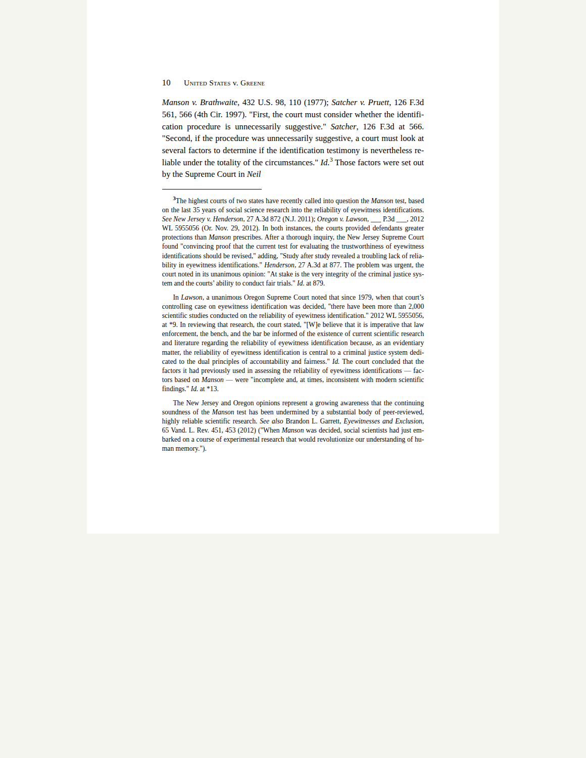10 United States v. Greene
Manson v. Brathwaite, 432 U.S. 98, 110 (1977); Satcher v. Pruett, 126 F.3d 561, 566 (4th Cir. 1997). "First, the court must consider whether the identification procedure is unnecessarily suggestive." Satcher, 126 F.3d at 566. "Second, if the procedure was unnecessarily suggestive, a court must look at several factors to determine if the identification testimony is nevertheless reliable under the totality of the circumstances." Id.3 Those factors were set out by the Supreme Court in Neil
3 The highest courts of two states have recently called into question the Manson test, based on the last 35 years of social science research into the reliability of eyewitness identifications. See New Jersey v. Henderson, 27 A.3d 872 (N.J. 2011); Oregon v. Lawson, ___ P.3d ___, 2012 WL 5955056 (Or. Nov. 29, 2012). In both instances, the courts provided defendants greater protections than Manson prescribes. After a thorough inquiry, the New Jersey Supreme Court found "convincing proof that the current test for evaluating the trustworthiness of eyewitness identifications should be revised," adding, "Study after study revealed a troubling lack of reliability in eyewitness identifications." Henderson, 27 A.3d at 877. The problem was urgent, the court noted in its unanimous opinion: "At stake is the very integrity of the criminal justice system and the courts’ ability to conduct fair trials." Id. at 879.
In Lawson, a unanimous Oregon Supreme Court noted that since 1979, when that court’s controlling case on eyewitness identification was decided, "there have been more than 2,000 scientific studies conducted on the reliability of eyewitness identification." 2012 WL 5955056, at *9. In reviewing that research, the court stated, "[W]e believe that it is imperative that law enforcement, the bench, and the bar be informed of the existence of current scientific research and literature regarding the reliability of eyewitness identification because, as an evidentiary matter, the reliability of eyewitness identification is central to a criminal justice system dedicated to the dual principles of accountability and fairness." Id. The court concluded that the factors it had previously used in assessing the reliability of eyewitness identifications — factors based on Manson — were "incomplete and, at times, inconsistent with modern scientific findings." Id. at *13.
The New Jersey and Oregon opinions represent a growing awareness that the continuing soundness of the Manson test has been undermined by a substantial body of peer-reviewed, highly reliable scientific research. See also Brandon L. Garrett, Eyewitnesses and Exclusion, 65 Vand. L. Rev. 451, 453 (2012) ("When Manson was decided, social scientists had just embarked on a course of experimental research that would revolutionize our understanding of human memory.").